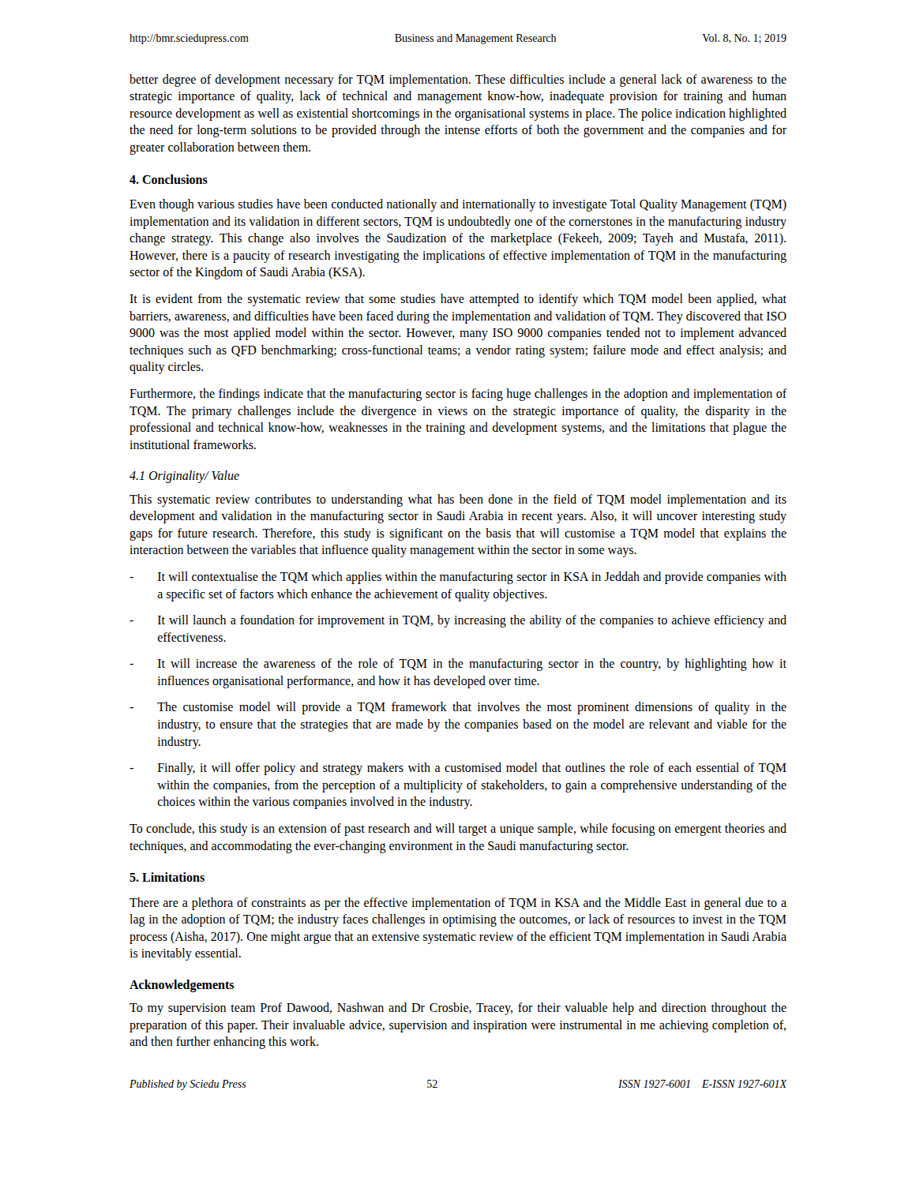http://bmr.sciedupress.com Business and Management Research Vol. 8, No. 1; 2019
better degree of development necessary for TQM implementation. These difficulties include a general lack of awareness to the strategic importance of quality, lack of technical and management know-how, inadequate provision for training and human resource development as well as existential shortcomings in the organisational systems in place. The police indication highlighted the need for long-term solutions to be provided through the intense efforts of both the government and the companies and for greater collaboration between them.
4. Conclusions
Even though various studies have been conducted nationally and internationally to investigate Total Quality Management (TQM) implementation and its validation in different sectors, TQM is undoubtedly one of the cornerstones in the manufacturing industry change strategy. This change also involves the Saudization of the marketplace (Fekeeh, 2009; Tayeh and Mustafa, 2011). However, there is a paucity of research investigating the implications of effective implementation of TQM in the manufacturing sector of the Kingdom of Saudi Arabia (KSA).
It is evident from the systematic review that some studies have attempted to identify which TQM model been applied, what barriers, awareness, and difficulties have been faced during the implementation and validation of TQM. They discovered that ISO 9000 was the most applied model within the sector. However, many ISO 9000 companies tended not to implement advanced techniques such as QFD benchmarking; cross-functional teams; a vendor rating system; failure mode and effect analysis; and quality circles.
Furthermore, the findings indicate that the manufacturing sector is facing huge challenges in the adoption and implementation of TQM. The primary challenges include the divergence in views on the strategic importance of quality, the disparity in the professional and technical know-how, weaknesses in the training and development systems, and the limitations that plague the institutional frameworks.
4.1 Originality/ Value
This systematic review contributes to understanding what has been done in the field of TQM model implementation and its development and validation in the manufacturing sector in Saudi Arabia in recent years. Also, it will uncover interesting study gaps for future research. Therefore, this study is significant on the basis that will customise a TQM model that explains the interaction between the variables that influence quality management within the sector in some ways.
It will contextualise the TQM which applies within the manufacturing sector in KSA in Jeddah and provide companies with a specific set of factors which enhance the achievement of quality objectives.
It will launch a foundation for improvement in TQM, by increasing the ability of the companies to achieve efficiency and effectiveness.
It will increase the awareness of the role of TQM in the manufacturing sector in the country, by highlighting how it influences organisational performance, and how it has developed over time.
The customise model will provide a TQM framework that involves the most prominent dimensions of quality in the industry, to ensure that the strategies that are made by the companies based on the model are relevant and viable for the industry.
Finally, it will offer policy and strategy makers with a customised model that outlines the role of each essential of TQM within the companies, from the perception of a multiplicity of stakeholders, to gain a comprehensive understanding of the choices within the various companies involved in the industry.
To conclude, this study is an extension of past research and will target a unique sample, while focusing on emergent theories and techniques, and accommodating the ever-changing environment in the Saudi manufacturing sector.
5. Limitations
There are a plethora of constraints as per the effective implementation of TQM in KSA and the Middle East in general due to a lag in the adoption of TQM; the industry faces challenges in optimising the outcomes, or lack of resources to invest in the TQM process (Aisha, 2017). One might argue that an extensive systematic review of the efficient TQM implementation in Saudi Arabia is inevitably essential.
Acknowledgements
To my supervision team Prof Dawood, Nashwan and Dr Crosbie, Tracey, for their valuable help and direction throughout the preparation of this paper. Their invaluable advice, supervision and inspiration were instrumental in me achieving completion of, and then further enhancing this work.
Published by Sciedu Press 52 ISSN 1927-6001 E-ISSN 1927-601X